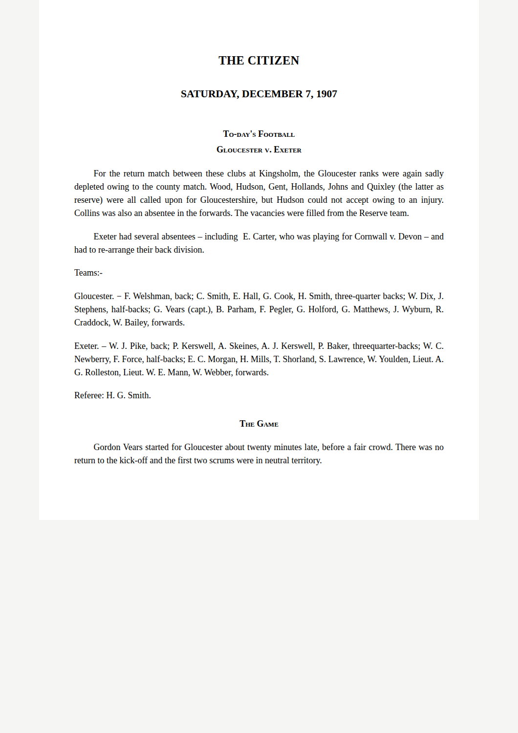THE CITIZEN
SATURDAY, DECEMBER 7, 1907
To-day's Football
Gloucester v. Exeter
For the return match between these clubs at Kingsholm, the Gloucester ranks were again sadly depleted owing to the county match. Wood, Hudson, Gent, Hollands, Johns and Quixley (the latter as reserve) were all called upon for Gloucestershire, but Hudson could not accept owing to an injury. Collins was also an absentee in the forwards. The vacancies were filled from the Reserve team.
Exeter had several absentees – including E. Carter, who was playing for Cornwall v. Devon – and had to re-arrange their back division.
Teams:-
Gloucester. − F. Welshman, back; C. Smith, E. Hall, G. Cook, H. Smith, three-quarter backs; W. Dix, J. Stephens, half-backs; G. Vears (capt.), B. Parham, F. Pegler, G. Holford, G. Matthews, J. Wyburn, R. Craddock, W. Bailey, forwards.
Exeter. – W. J. Pike, back; P. Kerswell, A. Skeines, A. J. Kerswell, P. Baker, threequarter-backs; W. C. Newberry, F. Force, half-backs; E. C. Morgan, H. Mills, T. Shorland, S. Lawrence, W. Youlden, Lieut. A. G. Rolleston, Lieut. W. E. Mann, W. Webber, forwards.
Referee: H. G. Smith.
The Game
Gordon Vears started for Gloucester about twenty minutes late, before a fair crowd. There was no return to the kick-off and the first two scrums were in neutral territory.